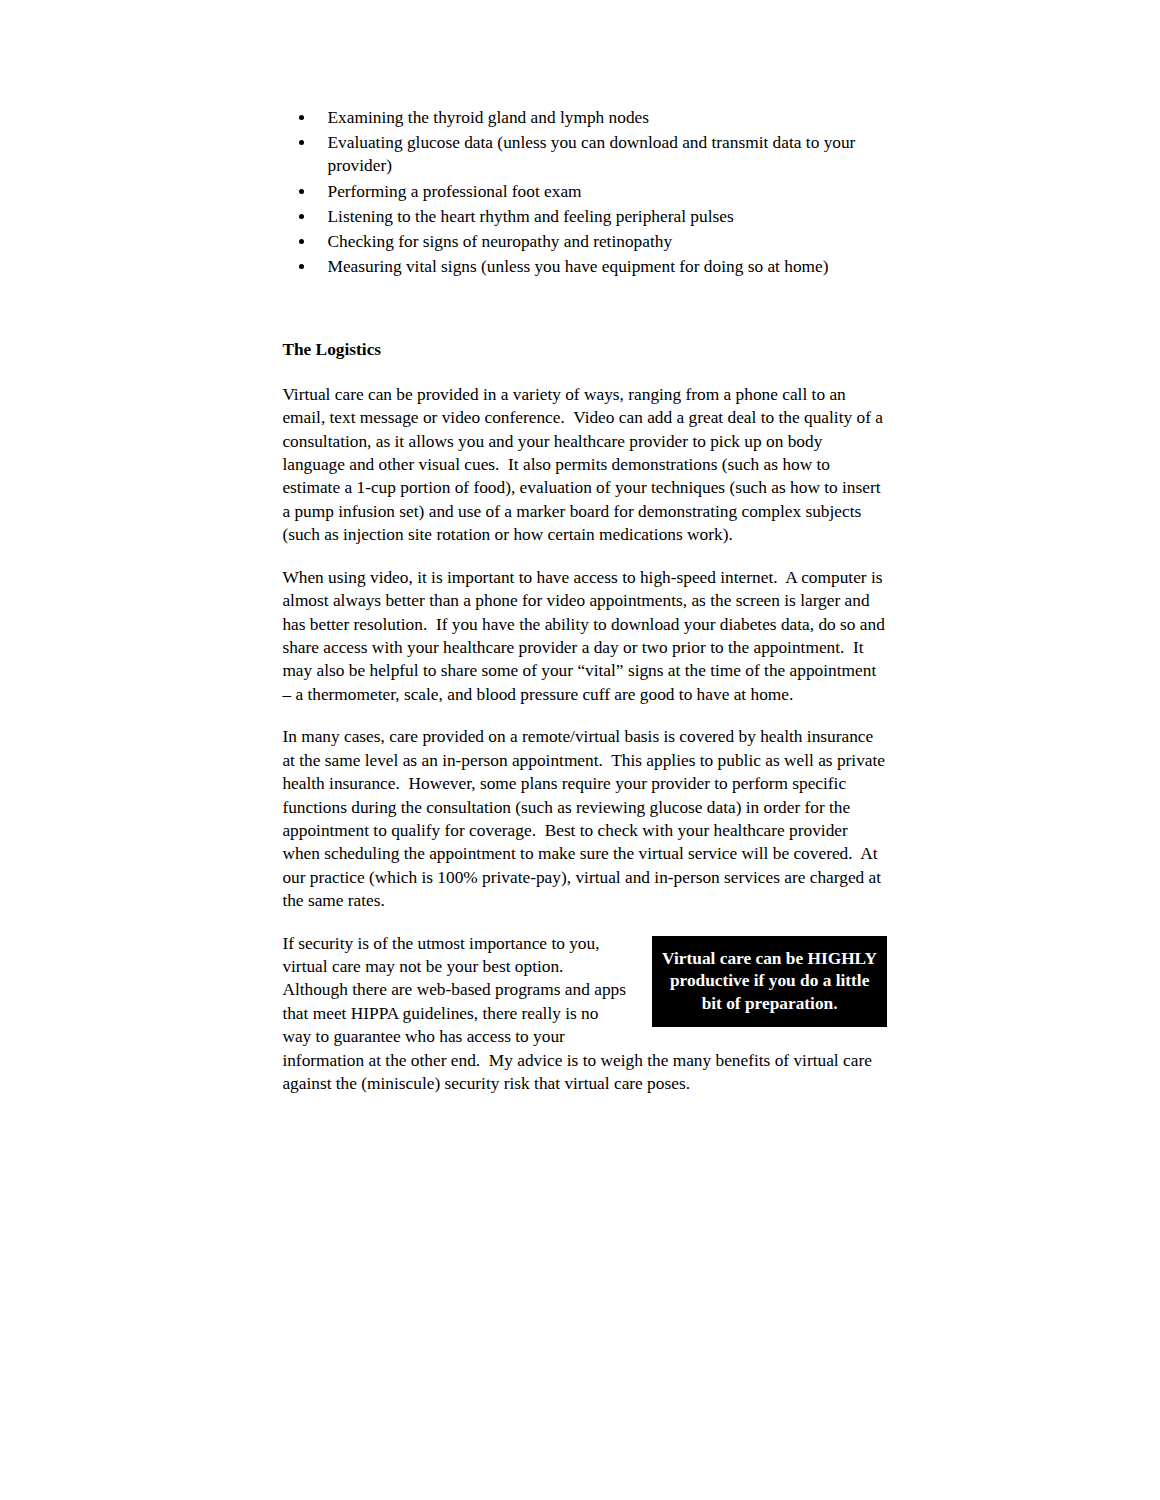Examining the thyroid gland and lymph nodes
Evaluating glucose data (unless you can download and transmit data to your provider)
Performing a professional foot exam
Listening to the heart rhythm and feeling peripheral pulses
Checking for signs of neuropathy and retinopathy
Measuring vital signs (unless you have equipment for doing so at home)
The Logistics
Virtual care can be provided in a variety of ways, ranging from a phone call to an email, text message or video conference. Video can add a great deal to the quality of a consultation, as it allows you and your healthcare provider to pick up on body language and other visual cues. It also permits demonstrations (such as how to estimate a 1-cup portion of food), evaluation of your techniques (such as how to insert a pump infusion set) and use of a marker board for demonstrating complex subjects (such as injection site rotation or how certain medications work).
When using video, it is important to have access to high-speed internet. A computer is almost always better than a phone for video appointments, as the screen is larger and has better resolution. If you have the ability to download your diabetes data, do so and share access with your healthcare provider a day or two prior to the appointment. It may also be helpful to share some of your “vital” signs at the time of the appointment – a thermometer, scale, and blood pressure cuff are good to have at home.
In many cases, care provided on a remote/virtual basis is covered by health insurance at the same level as an in-person appointment. This applies to public as well as private health insurance. However, some plans require your provider to perform specific functions during the consultation (such as reviewing glucose data) in order for the appointment to qualify for coverage. Best to check with your healthcare provider when scheduling the appointment to make sure the virtual service will be covered. At our practice (which is 100% private-pay), virtual and in-person services are charged at the same rates.
Virtual care can be HIGHLY productive if you do a little bit of preparation.
If security is of the utmost importance to you, virtual care may not be your best option. Although there are web-based programs and apps that meet HIPPA guidelines, there really is no way to guarantee who has access to your information at the other end. My advice is to weigh the many benefits of virtual care against the (miniscule) security risk that virtual care poses.